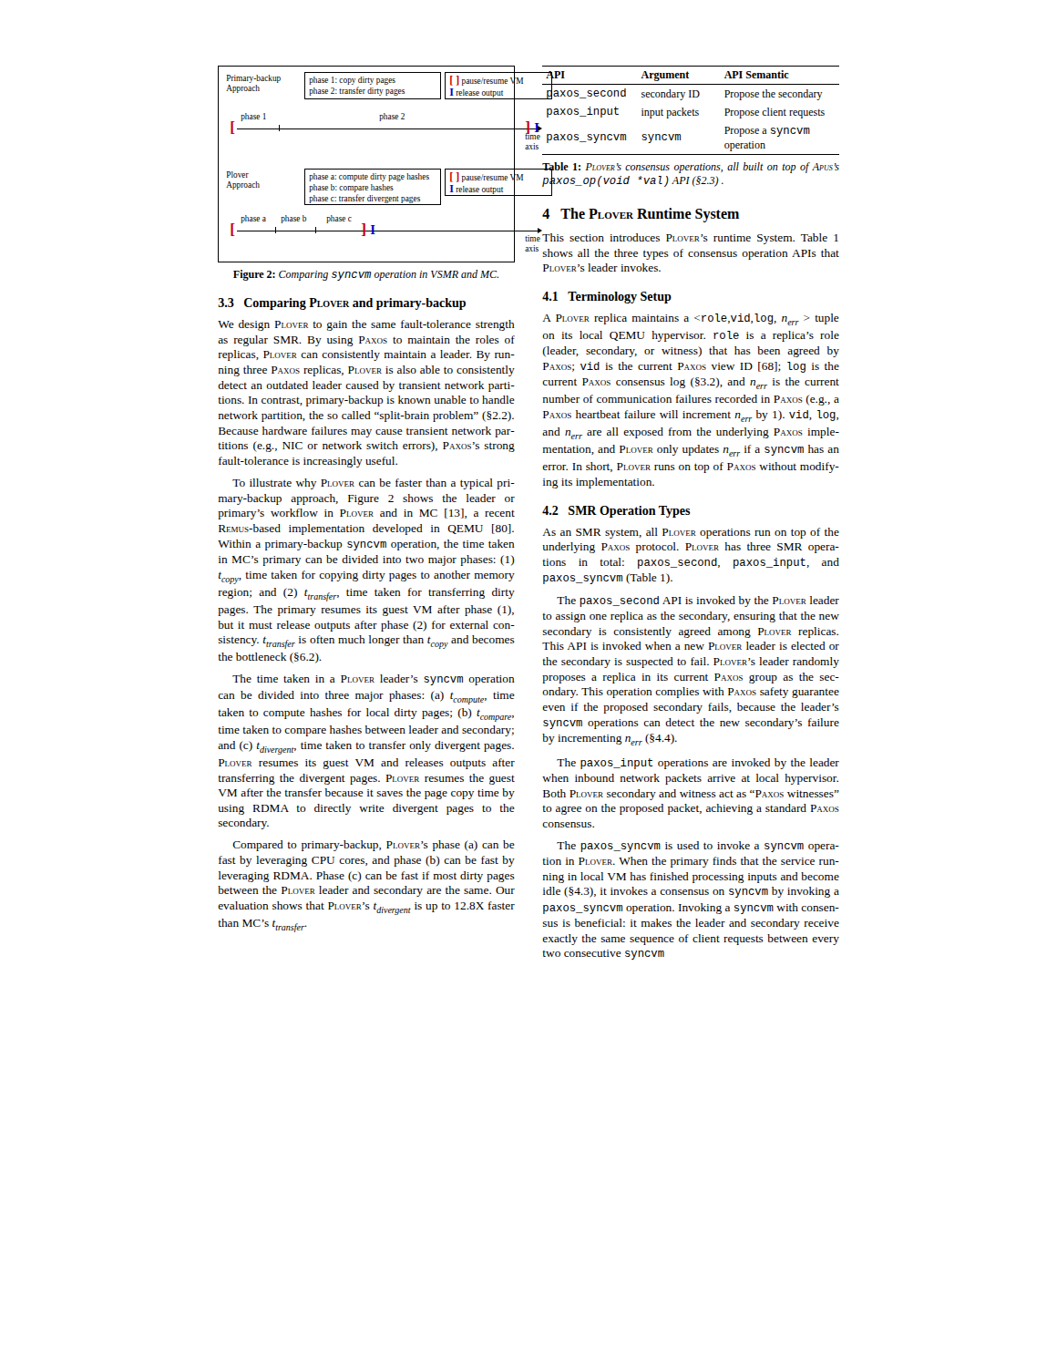Primary-backup
Approach
phase 1: copy dirty pages
phase 2: transfer dirty pages
[ ] pause/resume VM
I release output
[
time axis
phase 1
phase 2
]
I
Plover
Approach
phase a: compute dirty page hashes
phase b: compare hashes
phase c: transfer divergent pages
[ ] pause/resume VM
I release output
[
time axis
phase a
phase b
phase c
]
I
Figure 2: Comparing syncvm operation in VSMR and MC.
3.3 Comparing Plover and primary-backup
We design Plover to gain the same fault-tolerance strength as regular SMR. By using Paxos to maintain the roles of replicas, Plover can consistently maintain a leader. By running three Paxos replicas, Plover is also able to consistently detect an outdated leader caused by transient network partitions. In contrast, primary-backup is known unable to handle network partition, the so called “split-brain problem” (§2.2). Because hardware failures may cause transient network partitions (e.g., NIC or network switch errors), Paxos’s strong fault-tolerance is increasingly useful.
To illustrate why Plover can be faster than a typical primary-backup approach, Figure 2 shows the leader or primary’s workflow in Plover and in MC [13], a recent Remus-based implementation developed in QEMU [80]. Within a primary-backup syncvm operation, the time taken in MC’s primary can be divided into two major phases: (1) tcopy, time taken for copying dirty pages to another memory region; and (2) ttransfer, time taken for transferring dirty pages. The primary resumes its guest VM after phase (1), but it must release outputs after phase (2) for external consistency. ttransfer is often much longer than tcopy and becomes the bottleneck (§6.2).
The time taken in a Plover leader’s syncvm operation can be divided into three major phases: (a) tcompute, time taken to compute hashes for local dirty pages; (b) tcompare, time taken to compare hashes between leader and secondary; and (c) tdivergent, time taken to transfer only divergent pages. Plover resumes its guest VM and releases outputs after transferring the divergent pages. Plover resumes the guest VM after the transfer because it saves the page copy time by using RDMA to directly write divergent pages to the secondary.
Compared to primary-backup, Plover’s phase (a) can be fast by leveraging CPU cores, and phase (b) can be fast by leveraging RDMA. Phase (c) can be fast if most dirty pages between the Plover leader and secondary are the same. Our evaluation shows that Plover’s tdivergent is up to 12.8X faster than MC’s ttransfer.
| API | Argument | API Semantic |
| --- | --- | --- |
| paxos_second | secondary ID | Propose the secondary |
| paxos_input | input packets | Propose client requests |
| paxos_syncvm | syncvm | Propose a syncvm operation |
Table 1: Plover’s consensus operations, all built on top of Apus’s paxos_op(void *val) API (§2.3) .
4 The Plover Runtime System
This section introduces Plover’s runtime System. Table 1 shows all the three types of consensus operation APIs that Plover’s leader invokes.
4.1 Terminology Setup
A Plover replica maintains a <role,vid,log, nerr > tuple on its local QEMU hypervisor. role is a replica’s role (leader, secondary, or witness) that has been agreed by Paxos; vid is the current Paxos view ID [68]; log is the current Paxos consensus log (§3.2), and nerr is the current number of communication failures recorded in Paxos (e.g., a Paxos heartbeat failure will increment nerr by 1). vid, log, and nerr are all exposed from the underlying Paxos implementation, and Plover only updates nerr if a syncvm has an error. In short, Plover runs on top of Paxos without modifying its implementation.
4.2 SMR Operation Types
As an SMR system, all Plover operations run on top of the underlying Paxos protocol. Plover has three SMR operations in total: paxos_second, paxos_input, and paxos_syncvm (Table 1).
The paxos_second API is invoked by the Plover leader to assign one replica as the secondary, ensuring that the new secondary is consistently agreed among Plover replicas. This API is invoked when a new Plover leader is elected or the secondary is suspected to fail. Plover’s leader randomly proposes a replica in its current Paxos group as the secondary. This operation complies with Paxos safety guarantee even if the proposed secondary fails, because the leader’s syncvm operations can detect the new secondary’s failure by incrementing nerr (§4.4).
The paxos_input operations are invoked by the leader when inbound network packets arrive at local hypervisor. Both Plover secondary and witness act as “Paxos witnesses” to agree on the proposed packet, achieving a standard Paxos consensus.
The paxos_syncvm is used to invoke a syncvm operation in Plover. When the primary finds that the service running in local VM has finished processing inputs and become idle (§4.3), it invokes a consensus on syncvm by invoking a paxos_syncvm operation. Invoking a syncvm with consensus is beneficial: it makes the leader and secondary receive exactly the same sequence of client requests between every two consecutive syncvm